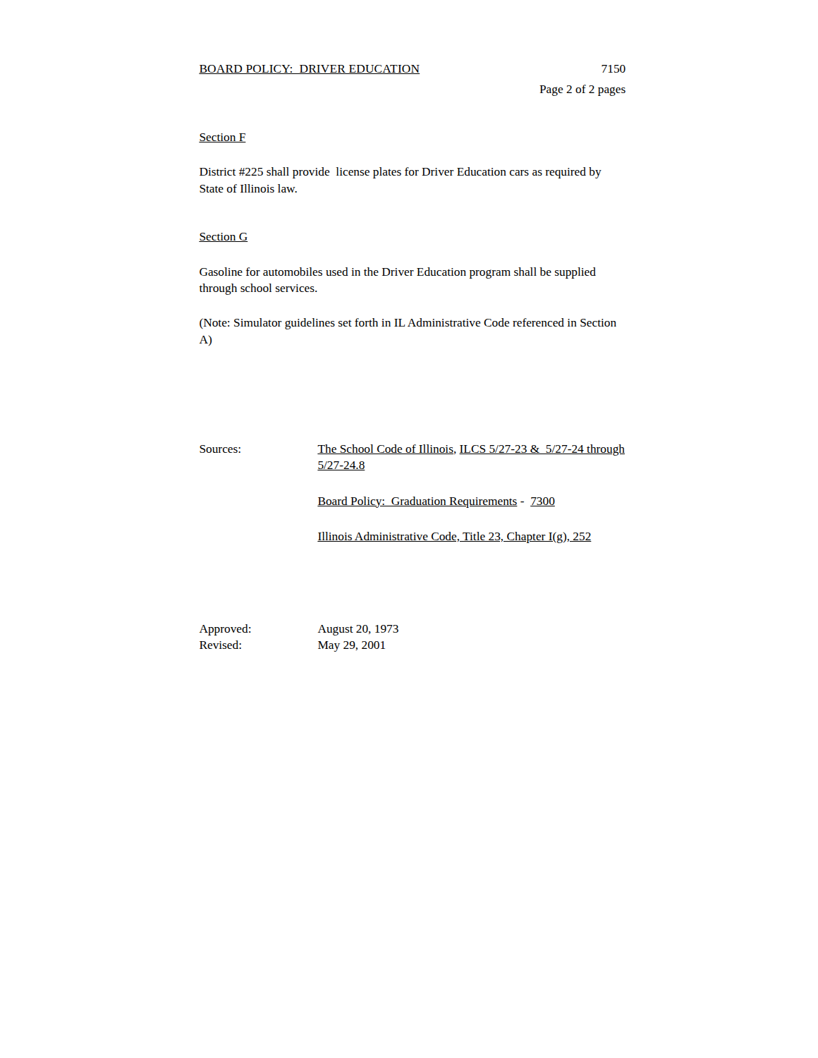BOARD POLICY: DRIVER EDUCATION
7150 Page 2 of 2 pages
Section F
District #225 shall provide license plates for Driver Education cars as required by State of Illinois law.
Section G
Gasoline for automobiles used in the Driver Education program shall be supplied through school services.
(Note: Simulator guidelines set forth in IL Administrative Code referenced in Section A)
Sources:
The School Code of Illinois, ILCS 5/27-23 & 5/27-24 through 5/27-24.8
Board Policy: Graduation Requirements - 7300
Illinois Administrative Code, Title 23, Chapter I(g), 252
| Approved: | August 20, 1973 |
| Revised: | May 29, 2001 |